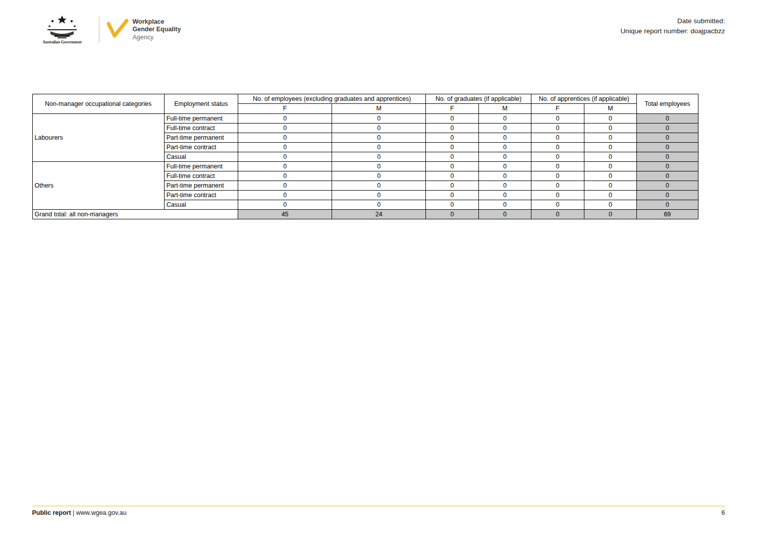Australian Government
Workplace
Gender Equality
Agency
Date submitted:
Unique report number: doajpacbzz
| Non-manager occupational categories | Employment status | No. of employees (excluding graduates and apprentices) | No. of graduates (if applicable) | No. of apprentices (if applicable) | Total employees |
| --- | --- | --- | --- | --- | --- |
| F | M | F | M | F | M |
| Labourers | Full-time permanent | 0 | 0 | 0 | 0 | 0 | 0 | 0 |
| Full-time contract | 0 | 0 | 0 | 0 | 0 | 0 | 0 |
| Part-time permanent | 0 | 0 | 0 | 0 | 0 | 0 | 0 |
| Part-time contract | 0 | 0 | 0 | 0 | 0 | 0 | 0 |
| Casual | 0 | 0 | 0 | 0 | 0 | 0 | 0 |
| Others | Full-time permanent | 0 | 0 | 0 | 0 | 0 | 0 | 0 |
| Full-time contract | 0 | 0 | 0 | 0 | 0 | 0 | 0 |
| Part-time permanent | 0 | 0 | 0 | 0 | 0 | 0 | 0 |
| Part-time contract | 0 | 0 | 0 | 0 | 0 | 0 | 0 |
| Casual | 0 | 0 | 0 | 0 | 0 | 0 | 0 |
| Grand total: all non-managers | 45 | 24 | 0 | 0 | 0 | 0 | 69 |
Public report | www.wgea.gov.au
6